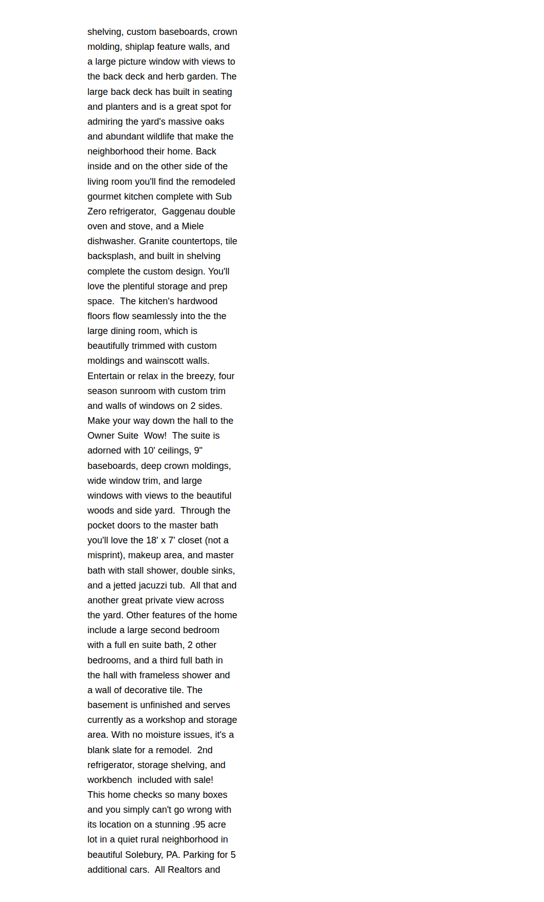shelving, custom baseboards, crown molding, shiplap feature walls, and a large picture window with views to the back deck and herb garden. The large back deck has built in seating and planters and is a great spot for admiring the yard's massive oaks and abundant wildlife that make the neighborhood their home. Back inside and on the other side of the living room you'll find the remodeled gourmet kitchen complete with Sub Zero refrigerator, Gaggenau double oven and stove, and a Miele dishwasher. Granite countertops, tile backsplash, and built in shelving complete the custom design. You'll love the plentiful storage and prep space. The kitchen's hardwood floors flow seamlessly into the the large dining room, which is beautifully trimmed with custom moldings and wainscott walls. Entertain or relax in the breezy, four season sunroom with custom trim and walls of windows on 2 sides. Make your way down the hall to the Owner Suite Wow! The suite is adorned with 10' ceilings, 9" baseboards, deep crown moldings, wide window trim, and large windows with views to the beautiful woods and side yard. Through the pocket doors to the master bath you'll love the 18' x 7' closet (not a misprint), makeup area, and master bath with stall shower, double sinks, and a jetted jacuzzi tub. All that and another great private view across the yard. Other features of the home include a large second bedroom with a full en suite bath, 2 other bedrooms, and a third full bath in the hall with frameless shower and a wall of decorative tile. The basement is unfinished and serves currently as a workshop and storage area. With no moisture issues, it's a blank slate for a remodel. 2nd refrigerator, storage shelving, and workbench included with sale! This home checks so many boxes and you simply can't go wrong with its location on a stunning .95 acre lot in a quiet rural neighborhood in beautiful Solebury, PA. Parking for 5 additional cars. All Realtors and